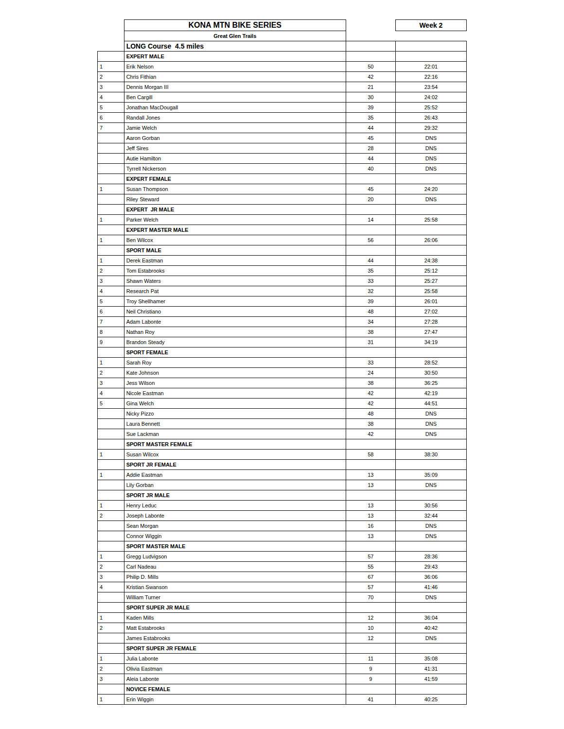| | KONA MTN BIKE SERIES | | Week 2 |
| | Great Glen Trails | | |
| | LONG Course 4.5 miles | | |
| | EXPERT MALE | | |
| 1 | Erik Nelson | 50 | 22:01 |
| 2 | Chris Fithian | 42 | 22:16 |
| 3 | Dennis Morgan III | 21 | 23:54 |
| 4 | Ben Cargill | 30 | 24:02 |
| 5 | Jonathan MacDougall | 39 | 25:52 |
| 6 | Randall Jones | 35 | 26:43 |
| 7 | Jamie Welch | 44 | 29:32 |
| | Aaron Gorban | 45 | DNS |
| | Jeff Sires | 28 | DNS |
| | Autie Hamilton | 44 | DNS |
| | Tyrrell Nickerson | 40 | DNS |
| | EXPERT FEMALE | | |
| 1 | Susan Thompson | 45 | 24:20 |
| | Riley Steward | 20 | DNS |
| | EXPERT JR MALE | | |
| 1 | Parker Welch | 14 | 25:58 |
| | EXPERT MASTER MALE | | |
| 1 | Ben Wilcox | 56 | 26:06 |
| | SPORT MALE | | |
| 1 | Derek Eastman | 44 | 24:38 |
| 2 | Tom Estabrooks | 35 | 25:12 |
| 3 | Shawn Waters | 33 | 25:27 |
| 4 | Research Pat | 32 | 25:58 |
| 5 | Troy Shellhamer | 39 | 26:01 |
| 6 | Neil Christiano | 48 | 27:02 |
| 7 | Adam Labonte | 34 | 27:28 |
| 8 | Nathan Roy | 38 | 27:47 |
| 9 | Brandon Steady | 31 | 34:19 |
| | SPORT FEMALE | | |
| 1 | Sarah Roy | 33 | 28:52 |
| 2 | Kate Johnson | 24 | 30:50 |
| 3 | Jess Wilson | 38 | 36:25 |
| 4 | Nicole Eastman | 42 | 42:19 |
| 5 | Gina Welch | 42 | 44:51 |
| | Nicky Pizzo | 48 | DNS |
| | Laura Bennett | 38 | DNS |
| | Sue Lackman | 42 | DNS |
| | SPORT MASTER FEMALE | | |
| 1 | Susan Wilcox | 58 | 38:30 |
| | SPORT JR FEMALE | | |
| 1 | Addie Eastman | 13 | 35:09 |
| | Lily Gorban | 13 | DNS |
| | SPORT JR MALE | | |
| 1 | Henry Leduc | 13 | 30:56 |
| 2 | Joseph Labonte | 13 | 32:44 |
| | Sean Morgan | 16 | DNS |
| | Connor Wiggin | 13 | DNS |
| | SPORT MASTER MALE | | |
| 1 | Gregg Ludvigson | 57 | 28:36 |
| 2 | Carl Nadeau | 55 | 29:43 |
| 3 | Philip D. Mills | 67 | 36:06 |
| 4 | Kristian Swanson | 57 | 41:46 |
| | William Turner | 70 | DNS |
| | SPORT SUPER JR MALE | | |
| 1 | Kaden Mills | 12 | 36:04 |
| 2 | Matt Estabrooks | 10 | 40:42 |
| | James Estabrooks | 12 | DNS |
| | SPORT SUPER JR FEMALE | | |
| 1 | Julia Labonte | 11 | 35:08 |
| 2 | Olivia Eastman | 9 | 41:31 |
| 3 | Aleia Labonte | 9 | 41:59 |
| | NOVICE FEMALE | | |
| 1 | Erin Wiggin | 41 | 40:25 |